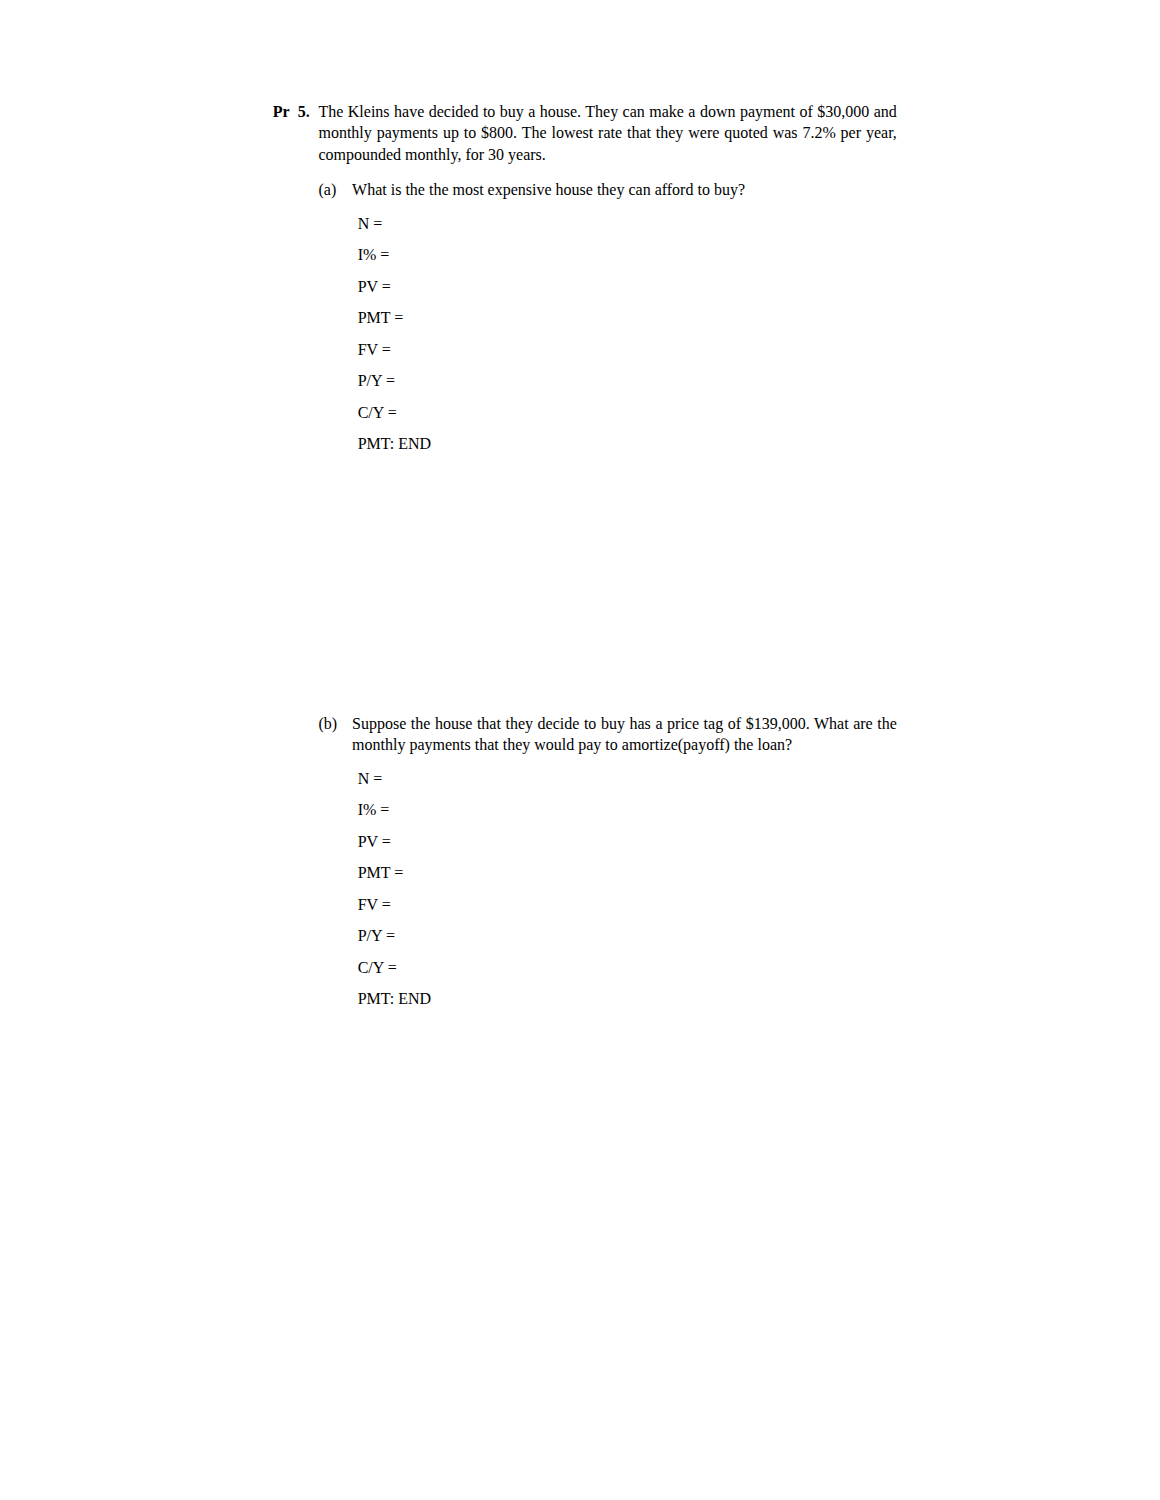Pr 5.
The Kleins have decided to buy a house. They can make a down payment of $30,000 and monthly payments up to $800. The lowest rate that they were quoted was 7.2% per year, compounded monthly, for 30 years.
(a)
What is the the most expensive house they can afford to buy?
N =
I% =
PV =
PMT =
FV =
P/Y =
C/Y =
PMT: END
(b)
Suppose the house that they decide to buy has a price tag of $139,000. What are the monthly payments that they would pay to amortize(payoff) the loan?
N =
I% =
PV =
PMT =
FV =
P/Y =
C/Y =
PMT: END